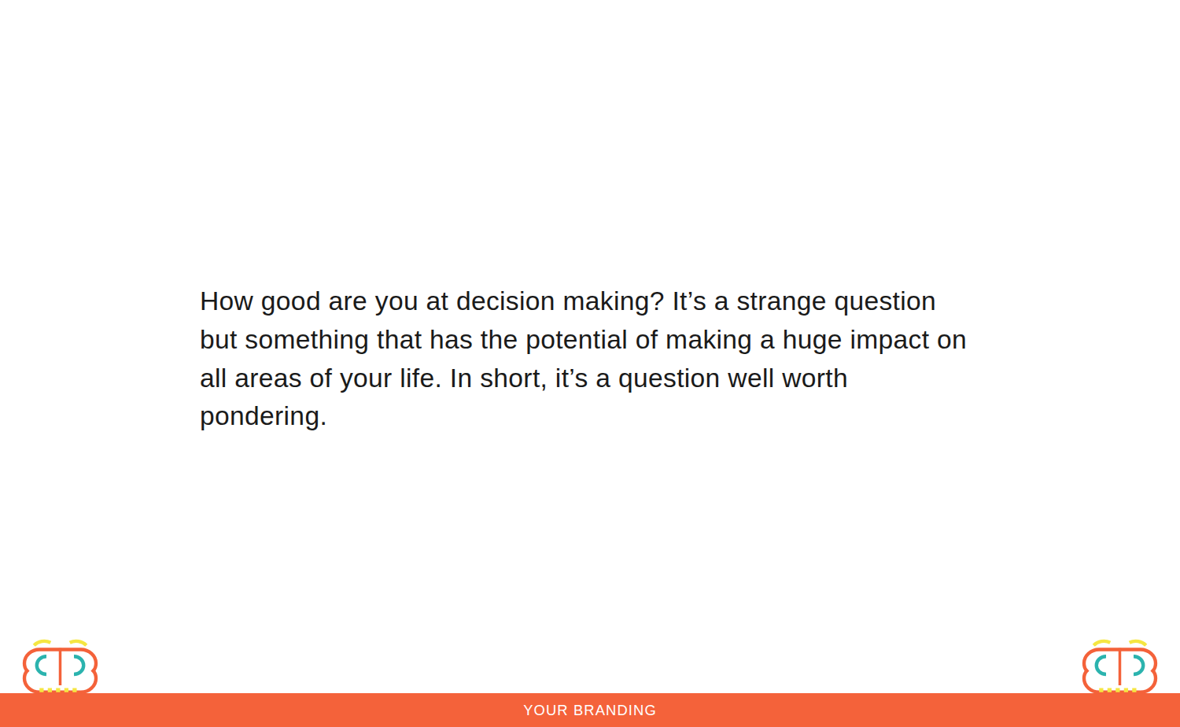How good are you at decision making? It’s a strange question but something that has the potential of making a huge impact on all areas of your life. In short, it’s a question well worth pondering.
YOUR BRANDING